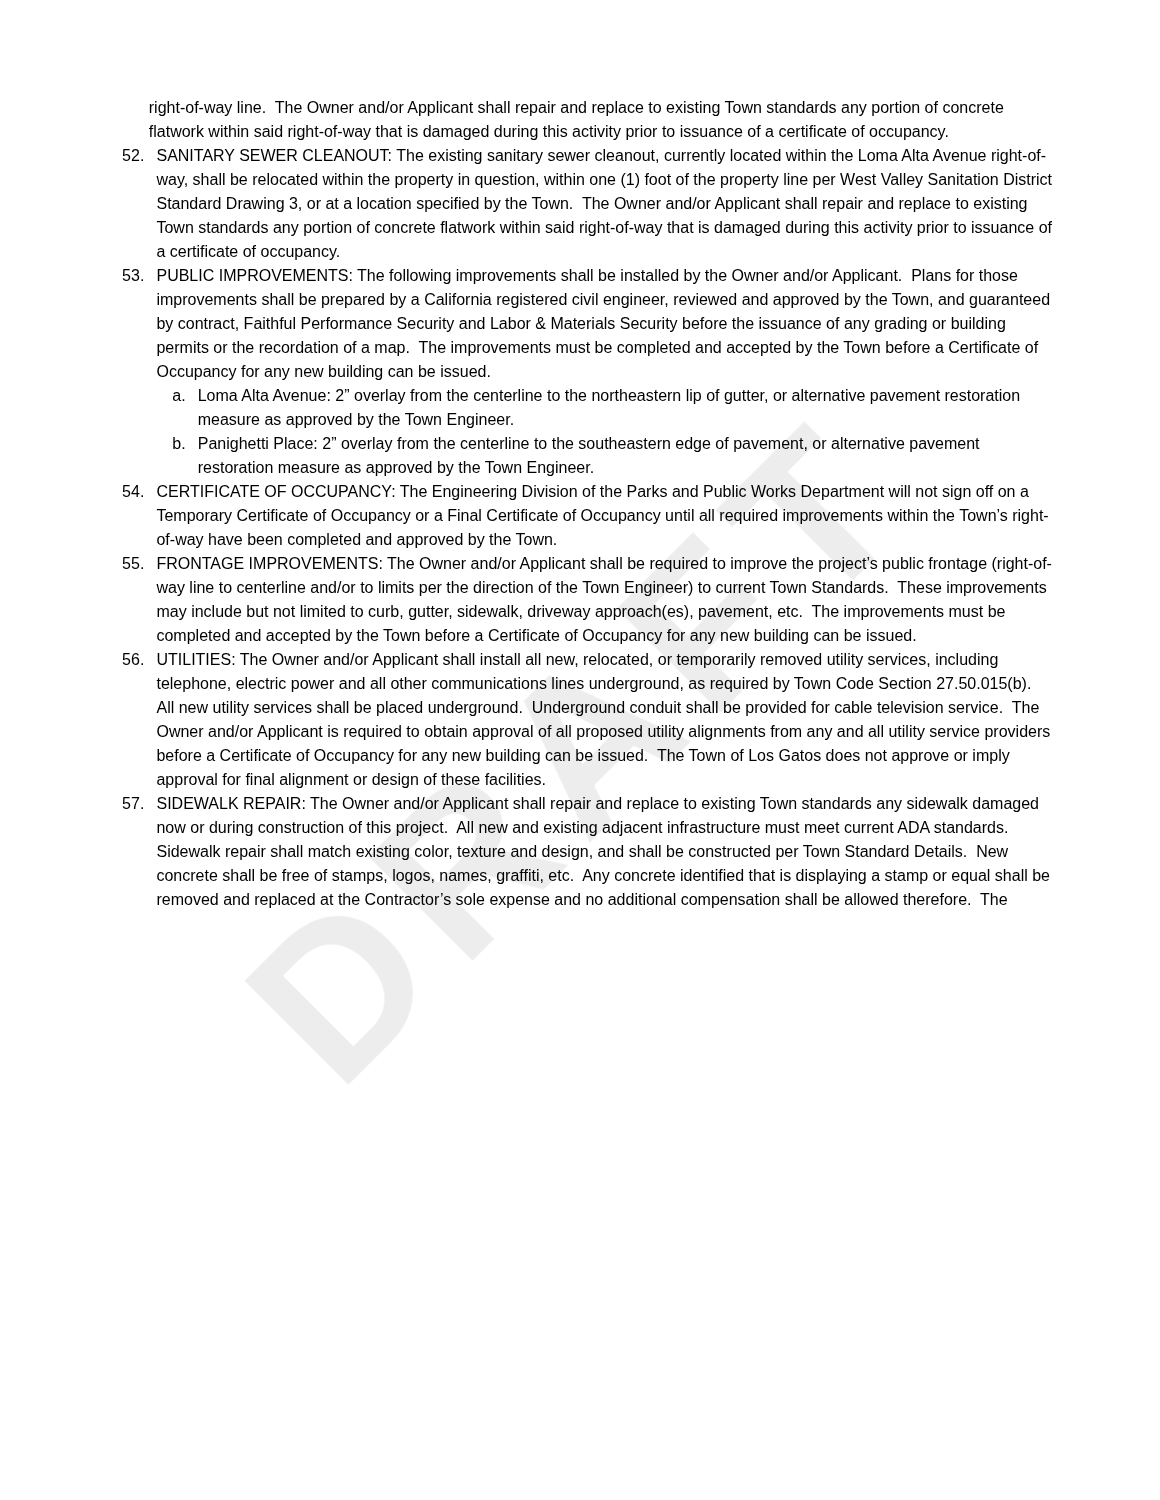DRAFT
right-of-way line. The Owner and/or Applicant shall repair and replace to existing Town standards any portion of concrete flatwork within said right-of-way that is damaged during this activity prior to issuance of a certificate of occupancy.
SANITARY SEWER CLEANOUT: The existing sanitary sewer cleanout, currently located within the Loma Alta Avenue right-of-way, shall be relocated within the property in question, within one (1) foot of the property line per West Valley Sanitation District Standard Drawing 3, or at a location specified by the Town. The Owner and/or Applicant shall repair and replace to existing Town standards any portion of concrete flatwork within said right-of-way that is damaged during this activity prior to issuance of a certificate of occupancy.
PUBLIC IMPROVEMENTS: The following improvements shall be installed by the Owner and/or Applicant. Plans for those improvements shall be prepared by a California registered civil engineer, reviewed and approved by the Town, and guaranteed by contract, Faithful Performance Security and Labor & Materials Security before the issuance of any grading or building permits or the recordation of a map. The improvements must be completed and accepted by the Town before a Certificate of Occupancy for any new building can be issued.
Loma Alta Avenue: 2” overlay from the centerline to the northeastern lip of gutter, or alternative pavement restoration measure as approved by the Town Engineer.
Panighetti Place: 2” overlay from the centerline to the southeastern edge of pavement, or alternative pavement restoration measure as approved by the Town Engineer.
CERTIFICATE OF OCCUPANCY: The Engineering Division of the Parks and Public Works Department will not sign off on a Temporary Certificate of Occupancy or a Final Certificate of Occupancy until all required improvements within the Town’s right-of-way have been completed and approved by the Town.
FRONTAGE IMPROVEMENTS: The Owner and/or Applicant shall be required to improve the project’s public frontage (right-of-way line to centerline and/or to limits per the direction of the Town Engineer) to current Town Standards. These improvements may include but not limited to curb, gutter, sidewalk, driveway approach(es), pavement, etc. The improvements must be completed and accepted by the Town before a Certificate of Occupancy for any new building can be issued.
UTILITIES: The Owner and/or Applicant shall install all new, relocated, or temporarily removed utility services, including telephone, electric power and all other communications lines underground, as required by Town Code Section 27.50.015(b). All new utility services shall be placed underground. Underground conduit shall be provided for cable television service. The Owner and/or Applicant is required to obtain approval of all proposed utility alignments from any and all utility service providers before a Certificate of Occupancy for any new building can be issued. The Town of Los Gatos does not approve or imply approval for final alignment or design of these facilities.
SIDEWALK REPAIR: The Owner and/or Applicant shall repair and replace to existing Town standards any sidewalk damaged now or during construction of this project. All new and existing adjacent infrastructure must meet current ADA standards. Sidewalk repair shall match existing color, texture and design, and shall be constructed per Town Standard Details. New concrete shall be free of stamps, logos, names, graffiti, etc. Any concrete identified that is displaying a stamp or equal shall be removed and replaced at the Contractor’s sole expense and no additional compensation shall be allowed therefore. The